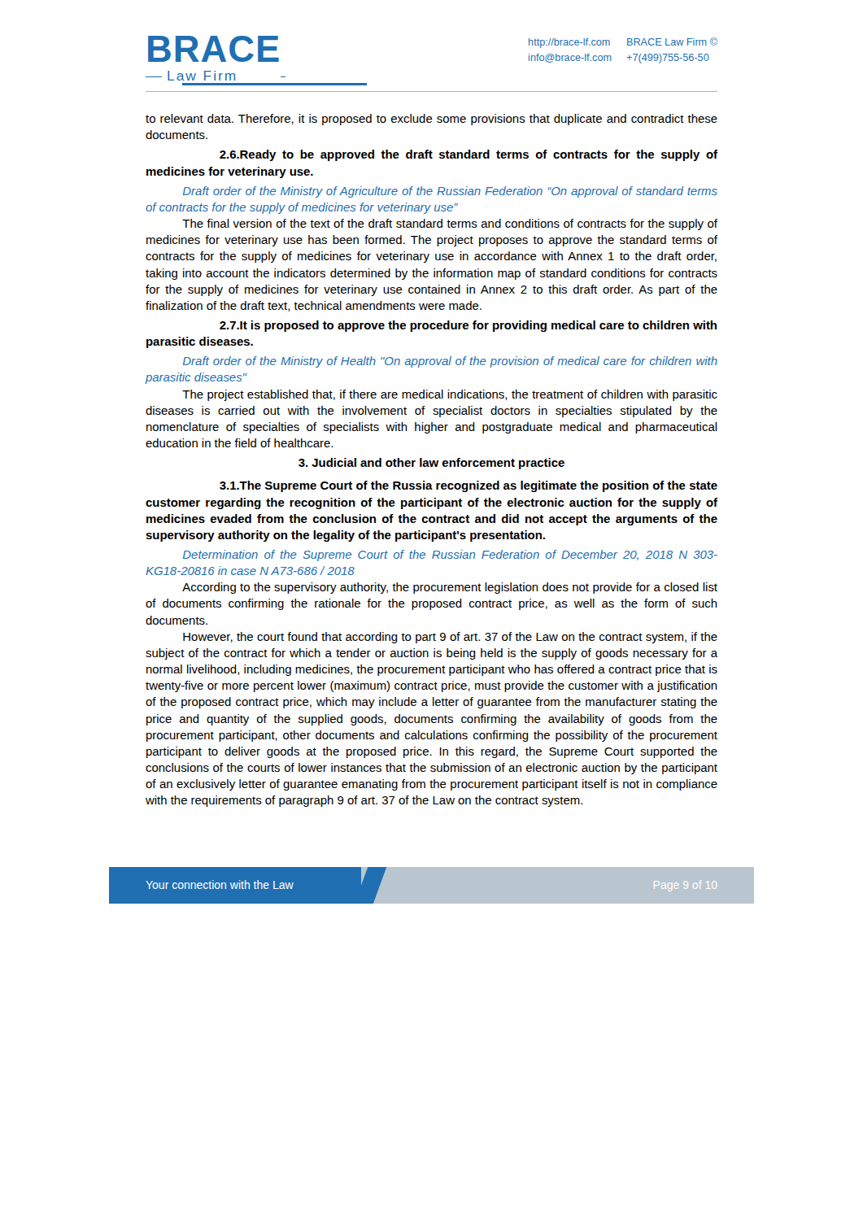BRACE Law Firm
| http://brace-lf.com | BRACE Law Firm © |
| info@brace-lf.com | +7(499)755-56-50 |
to relevant data. Therefore, it is proposed to exclude some provisions that duplicate and contradict these documents.
2.6. Ready to be approved the draft standard terms of contracts for the supply of medicines for veterinary use.
Draft order of the Ministry of Agriculture of the Russian Federation “On approval of standard terms of contracts for the supply of medicines for veterinary use”
The final version of the text of the draft standard terms and conditions of contracts for the supply of medicines for veterinary use has been formed. The project proposes to approve the standard terms of contracts for the supply of medicines for veterinary use in accordance with Annex 1 to the draft order, taking into account the indicators determined by the information map of standard conditions for contracts for the supply of medicines for veterinary use contained in Annex 2 to this draft order. As part of the finalization of the draft text, technical amendments were made.
2.7. It is proposed to approve the procedure for providing medical care to children with parasitic diseases.
Draft order of the Ministry of Health "On approval of the provision of medical care for children with parasitic diseases"
The project established that, if there are medical indications, the treatment of children with parasitic diseases is carried out with the involvement of specialist doctors in specialties stipulated by the nomenclature of specialties of specialists with higher and postgraduate medical and pharmaceutical education in the field of healthcare.
3. Judicial and other law enforcement practice
3.1. The Supreme Court of the Russia recognized as legitimate the position of the state customer regarding the recognition of the participant of the electronic auction for the supply of medicines evaded from the conclusion of the contract and did not accept the arguments of the supervisory authority on the legality of the participant's presentation.
Determination of the Supreme Court of the Russian Federation of December 20, 2018 N 303-KG18-20816 in case N A73-686 / 2018
According to the supervisory authority, the procurement legislation does not provide for a closed list of documents confirming the rationale for the proposed contract price, as well as the form of such documents.
However, the court found that according to part 9 of art. 37 of the Law on the contract system, if the subject of the contract for which a tender or auction is being held is the supply of goods necessary for a normal livelihood, including medicines, the procurement participant who has offered a contract price that is twenty-five or more percent lower (maximum) contract price, must provide the customer with a justification of the proposed contract price, which may include a letter of guarantee from the manufacturer stating the price and quantity of the supplied goods, documents confirming the availability of goods from the procurement participant, other documents and calculations confirming the possibility of the procurement participant to deliver goods at the proposed price. In this regard, the Supreme Court supported the conclusions of the courts of lower instances that the submission of an electronic auction by the participant of an exclusively letter of guarantee emanating from the procurement participant itself is not in compliance with the requirements of paragraph 9 of art. 37 of the Law on the contract system.
Your connection with the Law
Page 9 of 10